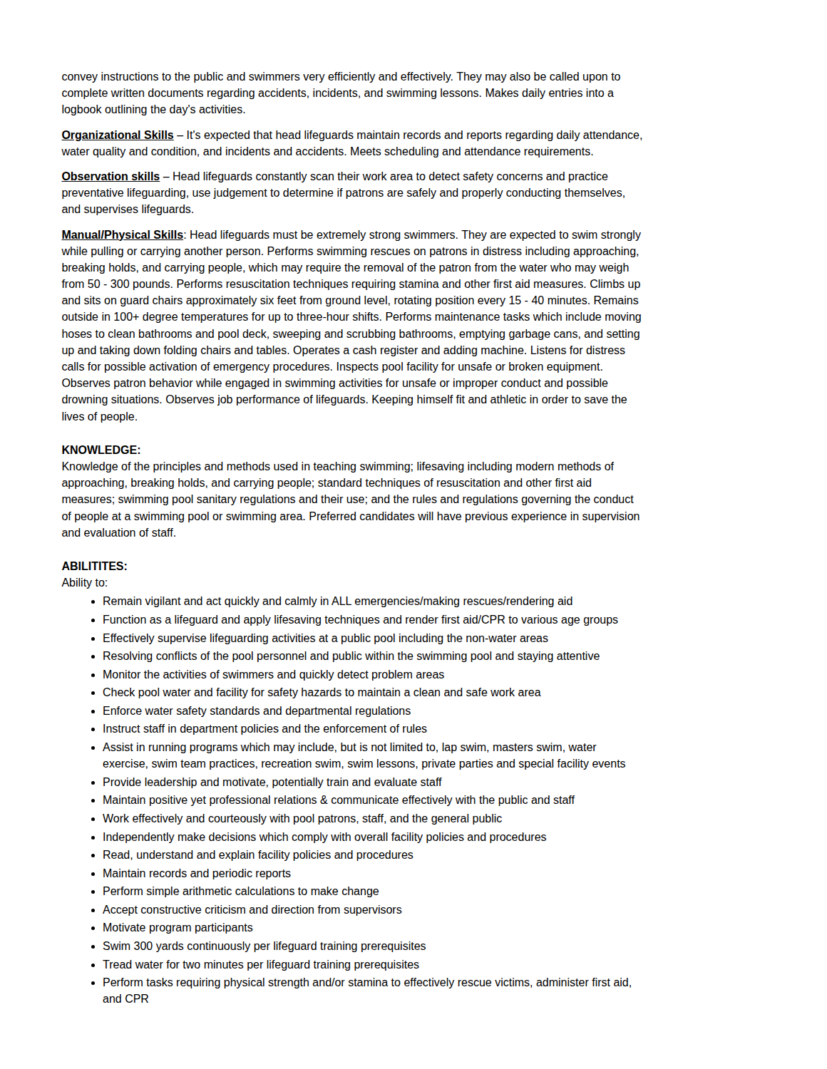convey instructions to the public and swimmers very efficiently and effectively. They may also be called upon to complete written documents regarding accidents, incidents, and swimming lessons. Makes daily entries into a logbook outlining the day's activities.
Organizational Skills – It's expected that head lifeguards maintain records and reports regarding daily attendance, water quality and condition, and incidents and accidents. Meets scheduling and attendance requirements.
Observation skills – Head lifeguards constantly scan their work area to detect safety concerns and practice preventative lifeguarding, use judgement to determine if patrons are safely and properly conducting themselves, and supervises lifeguards.
Manual/Physical Skills: Head lifeguards must be extremely strong swimmers. They are expected to swim strongly while pulling or carrying another person. Performs swimming rescues on patrons in distress including approaching, breaking holds, and carrying people, which may require the removal of the patron from the water who may weigh from 50 - 300 pounds. Performs resuscitation techniques requiring stamina and other first aid measures. Climbs up and sits on guard chairs approximately six feet from ground level, rotating position every 15 - 40 minutes. Remains outside in 100+ degree temperatures for up to three-hour shifts. Performs maintenance tasks which include moving hoses to clean bathrooms and pool deck, sweeping and scrubbing bathrooms, emptying garbage cans, and setting up and taking down folding chairs and tables. Operates a cash register and adding machine. Listens for distress calls for possible activation of emergency procedures. Inspects pool facility for unsafe or broken equipment. Observes patron behavior while engaged in swimming activities for unsafe or improper conduct and possible drowning situations. Observes job performance of lifeguards. Keeping himself fit and athletic in order to save the lives of people.
Knowledge:
Knowledge of the principles and methods used in teaching swimming; lifesaving including modern methods of approaching, breaking holds, and carrying people; standard techniques of resuscitation and other first aid measures; swimming pool sanitary regulations and their use; and the rules and regulations governing the conduct of people at a swimming pool or swimming area. Preferred candidates will have previous experience in supervision and evaluation of staff.
Abilitites:
Ability to:
Remain vigilant and act quickly and calmly in ALL emergencies/making rescues/rendering aid
Function as a lifeguard and apply lifesaving techniques and render first aid/CPR to various age groups
Effectively supervise lifeguarding activities at a public pool including the non-water areas
Resolving conflicts of the pool personnel and public within the swimming pool and staying attentive
Monitor the activities of swimmers and quickly detect problem areas
Check pool water and facility for safety hazards to maintain a clean and safe work area
Enforce water safety standards and departmental regulations
Instruct staff in department policies and the enforcement of rules
Assist in running programs which may include, but is not limited to, lap swim, masters swim, water exercise, swim team practices, recreation swim, swim lessons, private parties and special facility events
Provide leadership and motivate, potentially train and evaluate staff
Maintain positive yet professional relations & communicate effectively with the public and staff
Work effectively and courteously with pool patrons, staff, and the general public
Independently make decisions which comply with overall facility policies and procedures
Read, understand and explain facility policies and procedures
Maintain records and periodic reports
Perform simple arithmetic calculations to make change
Accept constructive criticism and direction from supervisors
Motivate program participants
Swim 300 yards continuously per lifeguard training prerequisites
Tread water for two minutes per lifeguard training prerequisites
Perform tasks requiring physical strength and/or stamina to effectively rescue victims, administer first aid, and CPR